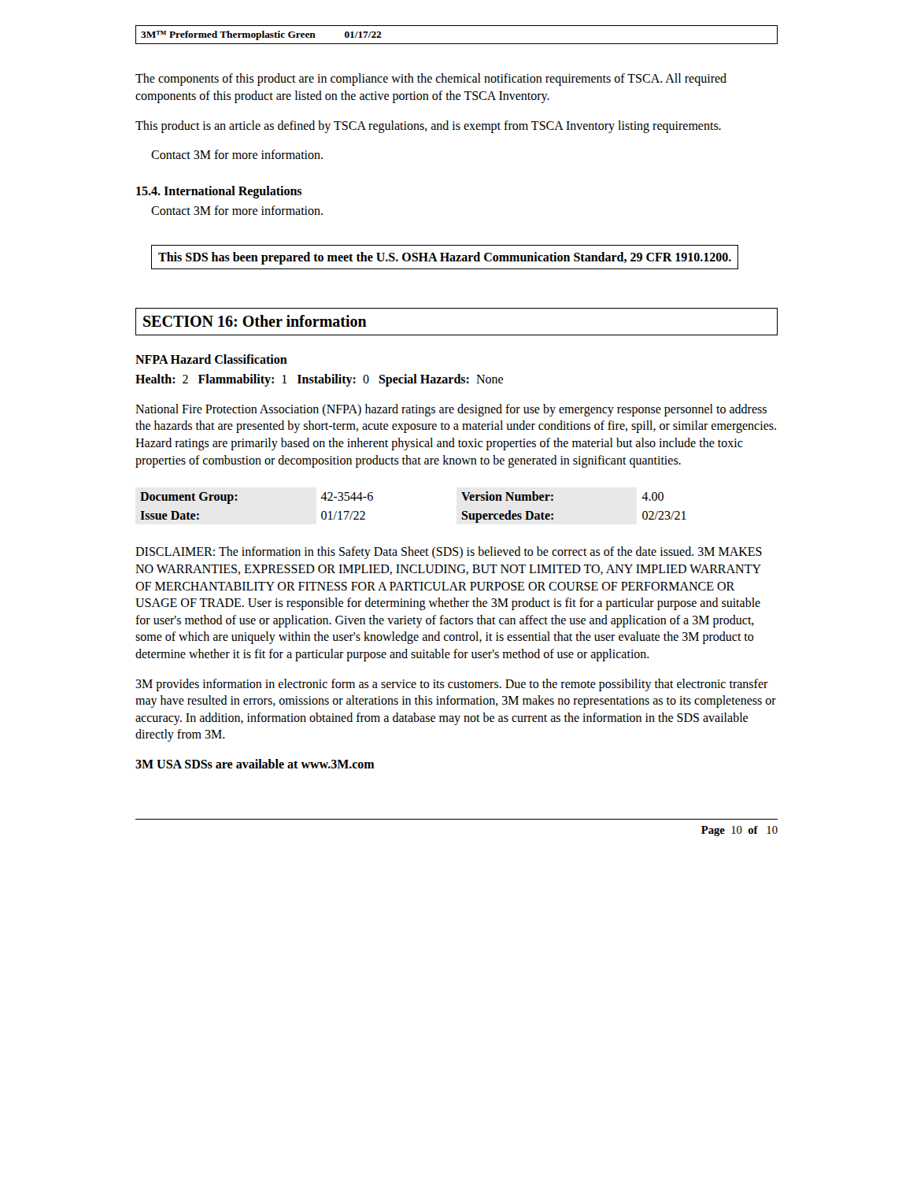3M™ Preformed Thermoplastic Green 01/17/22
The components of this product are in compliance with the chemical notification requirements of TSCA. All required components of this product are listed on the active portion of the TSCA Inventory.
This product is an article as defined by TSCA regulations, and is exempt from TSCA Inventory listing requirements.
Contact 3M for more information.
15.4. International Regulations
Contact 3M for more information.
This SDS has been prepared to meet the U.S. OSHA Hazard Communication Standard, 29 CFR 1910.1200.
SECTION 16: Other information
NFPA Hazard Classification
Health: 2 Flammability: 1 Instability: 0 Special Hazards: None
National Fire Protection Association (NFPA) hazard ratings are designed for use by emergency response personnel to address the hazards that are presented by short-term, acute exposure to a material under conditions of fire, spill, or similar emergencies. Hazard ratings are primarily based on the inherent physical and toxic properties of the material but also include the toxic properties of combustion or decomposition products that are known to be generated in significant quantities.
| Document Group: | 42-3544-6 | Version Number: | 4.00 |
| Issue Date: | 01/17/22 | Supercedes Date: | 02/23/21 |
DISCLAIMER: The information in this Safety Data Sheet (SDS) is believed to be correct as of the date issued. 3M MAKES NO WARRANTIES, EXPRESSED OR IMPLIED, INCLUDING, BUT NOT LIMITED TO, ANY IMPLIED WARRANTY OF MERCHANTABILITY OR FITNESS FOR A PARTICULAR PURPOSE OR COURSE OF PERFORMANCE OR USAGE OF TRADE. User is responsible for determining whether the 3M product is fit for a particular purpose and suitable for user's method of use or application. Given the variety of factors that can affect the use and application of a 3M product, some of which are uniquely within the user's knowledge and control, it is essential that the user evaluate the 3M product to determine whether it is fit for a particular purpose and suitable for user's method of use or application.
3M provides information in electronic form as a service to its customers. Due to the remote possibility that electronic transfer may have resulted in errors, omissions or alterations in this information, 3M makes no representations as to its completeness or accuracy. In addition, information obtained from a database may not be as current as the information in the SDS available directly from 3M.
3M USA SDSs are available at www.3M.com
Page 10 of 10